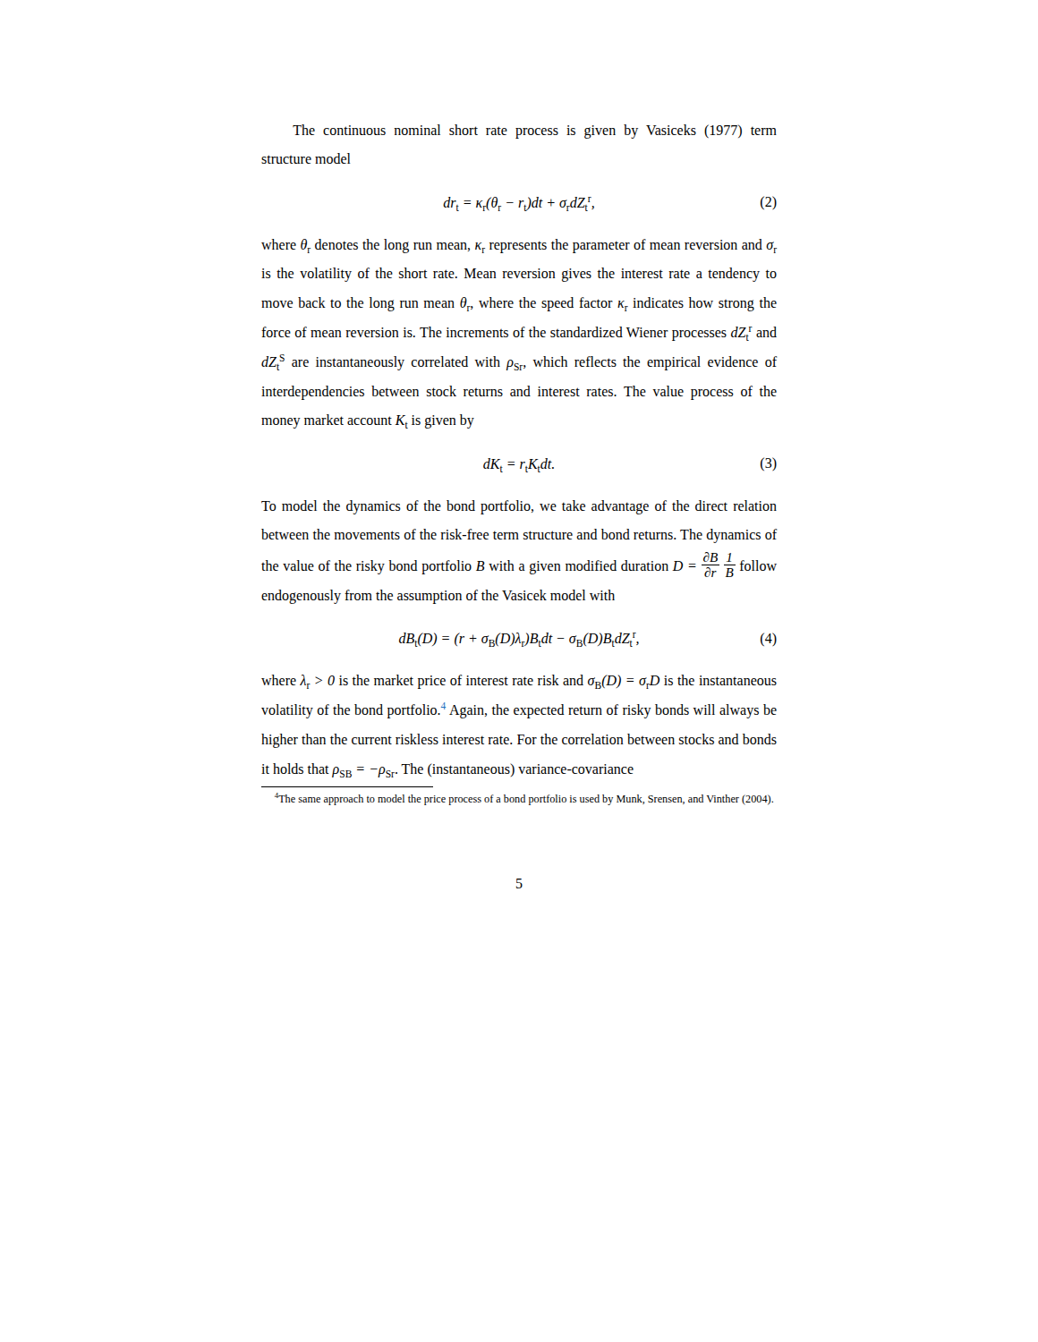The continuous nominal short rate process is given by Vasiceks (1977) term structure model
drt = κr(θr − rt)dt + σrdZtr, (2)
where θr denotes the long run mean, κr represents the parameter of mean reversion and σr is the volatility of the short rate. Mean reversion gives the interest rate a tendency to move back to the long run mean θr, where the speed factor κr indicates how strong the force of mean reversion is. The increments of the standardized Wiener processes dZtr and dZtS are instantaneously correlated with ρSr, which reflects the empirical evidence of interdependencies between stock returns and interest rates. The value process of the money market account Kt is given by
dKt = rtKtdt. (3)
To model the dynamics of the bond portfolio, we take advantage of the direct relation between the movements of the risk-free term structure and bond returns. The dynamics of the value of the risky bond portfolio B with a given modified duration D = ∂B∂r 1 B follow endogenously from the assumption of the Vasicek model with
dBt(D) = (r + σB(D)λr)Btdt − σB(D)BtdZtr, (4)
where λr > 0 is the market price of interest rate risk and σB(D) = σrD is the instantaneous volatility of the bond portfolio.4 Again, the expected return of risky bonds will always be higher than the current riskless interest rate. For the correlation between stocks and bonds it holds that ρSB = −ρSr. The (instantaneous) variance-covariance
4 The same approach to model the price process of a bond portfolio is used by Munk, Srensen, and Vinther (2004).
5